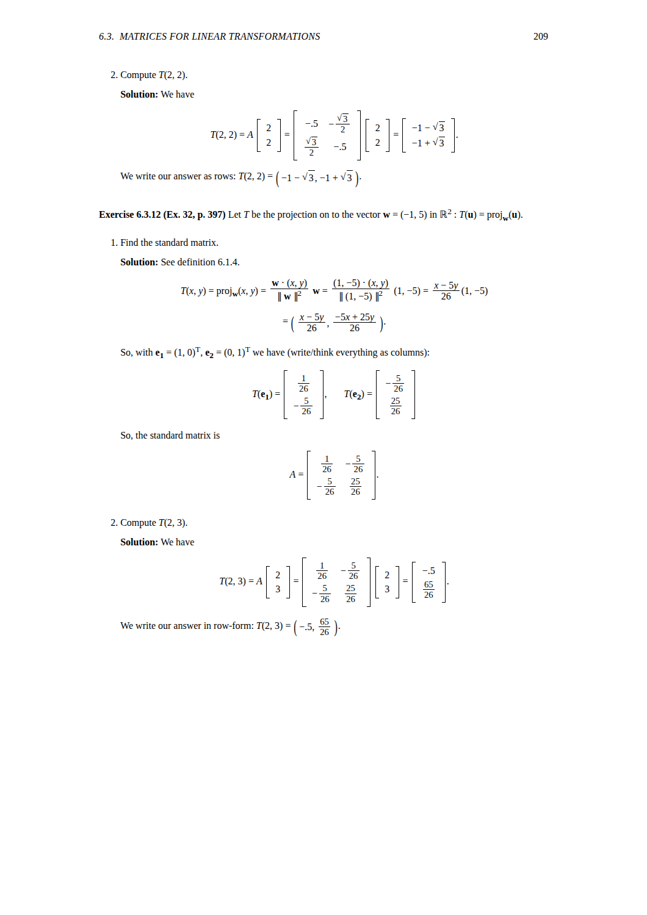6.3. MATRICES FOR LINEAR TRANSFORMATIONS 209
Compute T(2, 2).
Solution: We have
T(2, 2) = A
| 2 |
| 2 |
=
| −.5 | − 3 2 |
| 3 2 | −.5 |
| 2 |
| 2 |
=
| −1 − 3 |
| −1 + 3 |
.
We write our answer as rows: T(2, 2) = −1 − 3, −1 + 3.
Exercise 6.3.12 (Ex. 32, p. 397) Let T be the projection on to the vector w = (−1, 5) in ℝ2 : T(u) = projw(u).
Find the standard matrix.
Solution: See definition 6.1.4.
T(x, y) = projw(x, y) = w · (x, y)∥ w ∥2 w = (1, −5) · (x, y)∥ (1, −5) ∥2 (1, −5) = x − 5y 26(1, −5)
= x − 5y 26, −5x + 25y 26 .
So, with e1 = (1, 0)T, e2 = (0, 1)T we have (write/think everything as columns):
T(e1) =
| 1 26 |
| − 5 26 |
, T(e2) =
| − 5 26 |
| 25 26 |
So, the standard matrix is
A =
| 1 26 | − 5 26 |
| − 5 26 | 25 26 |
.
Compute T(2, 3).
Solution: We have
T(2, 3) = A
| 2 |
| 3 |
=
| 1 26 | − 5 26 |
| − 5 26 | 25 26 |
| 2 |
| 3 |
=
| −.5 |
| 65 26 |
.
We write our answer in row-form: T(2, 3) = −.5, 6526.